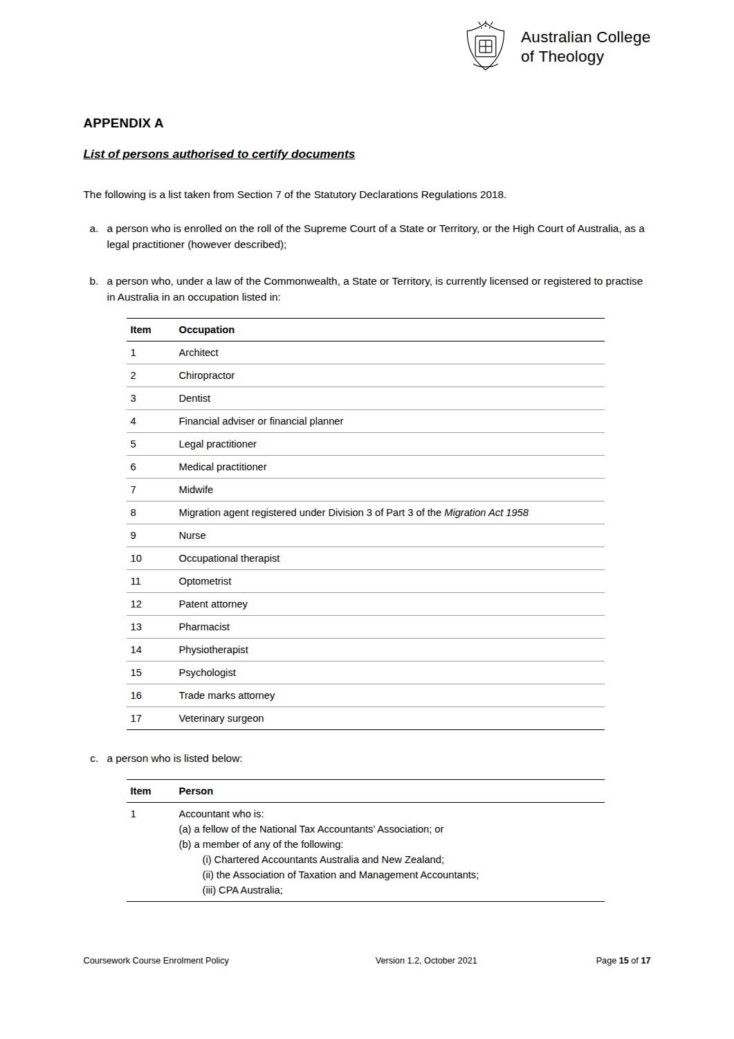Australian College
of Theology
APPENDIX A
List of persons authorised to certify documents
The following is a list taken from Section 7 of the Statutory Declarations Regulations 2018.
a person who is enrolled on the roll of the Supreme Court of a State or Territory, or the High Court of Australia, as a legal practitioner (however described);
a person who, under a law of the Commonwealth, a State or Territory, is currently licensed or registered to practise in Australia in an occupation listed in:
| Item | Occupation |
| --- | --- |
| 1 | Architect |
| 2 | Chiropractor |
| 3 | Dentist |
| 4 | Financial adviser or financial planner |
| 5 | Legal practitioner |
| 6 | Medical practitioner |
| 7 | Midwife |
| 8 | Migration agent registered under Division 3 of Part 3 of the Migration Act 1958 |
| 9 | Nurse |
| 10 | Occupational therapist |
| 11 | Optometrist |
| 12 | Patent attorney |
| 13 | Pharmacist |
| 14 | Physiotherapist |
| 15 | Psychologist |
| 16 | Trade marks attorney |
| 17 | Veterinary surgeon |
a person who is listed below:
| Item | Person |
| --- | --- |
| 1 | Accountant who is: (a) a fellow of the National Tax Accountants’ Association; or (b) a member of any of the following: (i) Chartered Accountants Australia and New Zealand; (ii) the Association of Taxation and Management Accountants; (iii) CPA Australia; |
Coursework Course Enrolment Policy Version 1.2, October 2021 Page 15 of 17